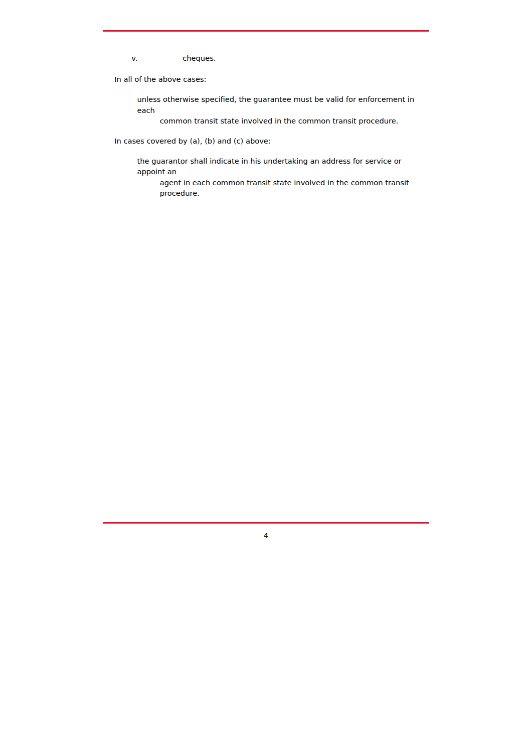v. cheques.
In all of the above cases:
unless otherwise specified, the guarantee must be valid for enforcement in eachcommon transit state involved in the common transit procedure.
In cases covered by (a), (b) and (c) above:
the guarantor shall indicate in his undertaking an address for service or appoint anagent in each common transit state involved in the common transit procedure.
4